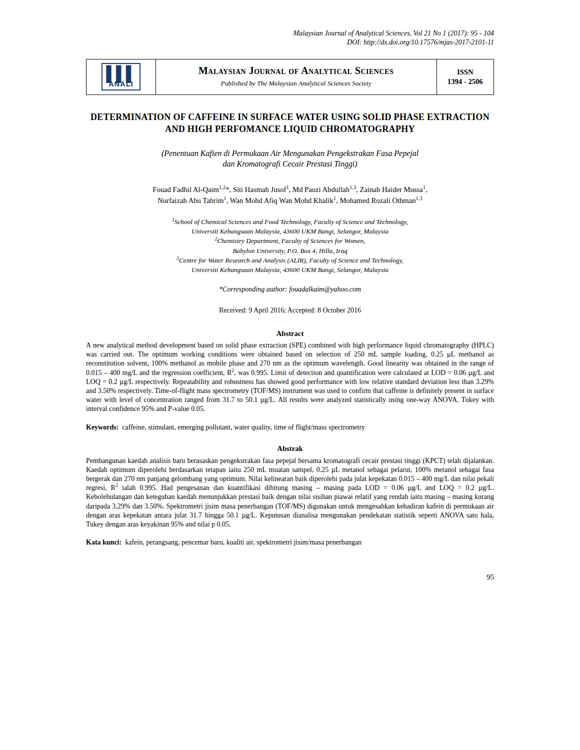Malaysian Journal of Analytical Sciences, Vol 21 No 1 (2017): 95 - 104
DOI: http://dx.doi.org/10.17576/mjas-2017-2101-11
▌▌▌
ANALI
Malaysian Journal of Analytical Sciences
Published by The Malaysian Analytical Sciences Society
ISSN
1394 - 2506
Determination of Caffeine in Surface Water Using Solid Phase Extraction and High Perfomance Liquid Chromatography
(Penentuan Kafien di Permukaan Air Mengunakan Pengekstrakan Fasa Pepejal
dan Kromatografi Cecair Prestasi Tinggi)
Fouad Fadhil Al-Qaim1,2*, Siti Hasmah Jusof1, Md Pauzi Abdullah1,3, Zainab Haider Mussa1,
Nurfaizah Abu Tahrim1, Wan Mohd Afiq Wan Mohd Khalik1, Mohamed Rozali Othman1,3
1School of Chemical Sciences and Food Technology, Faculty of Science and Technology,
Universiti Kebangsaan Malaysia, 43600 UKM Bangi, Selangor, Malaysia
2Chemistry Department, Faculty of Sciences for Women,
Babylon University, P.O. Box 4, Hilla, Iraq
3Centre for Water Research and Analysis (ALIR), Faculty of Science and Technology,
Universiti Kebangsaan Malaysia, 43600 UKM Bangi, Selangor, Malaysia
*Corresponding author: fouadalkaim@yahoo.com
Received: 9 April 2016; Accepted: 8 October 2016
Abstract
A new analytical method development based on solid phase extraction (SPE) combined with high performance liquid chromatography (HPLC) was carried out. The optimum working conditions were obtained based on selection of 250 mL sample loading, 0.25 µL methanol as reconstitution solvent, 100% methanol as mobile phase and 270 nm as the optimum wavelength. Good linearity was obtained in the range of 0.015 – 400 mg/L and the regression coefficient, R2, was 0.995. Limit of detection and quantification were calculated at LOD = 0.06 µg/L and LOQ = 0.2 µg/L respectively. Repeatability and robustness has showed good performance with low relative standard deviation less than 3.29% and 3.50% respectively. Time-of-flight mass spectrometry (TOF/MS) instrument was used to confirm that caffeine is definitely present in surface water with level of concentration ranged from 31.7 to 50.1 µg/L. All results were analyzed statistically using one-way ANOVA, Tukey with interval confidence 95% and P-value 0.05.
Keywords: caffeine, stimulant, emerging pollutant, water quality, time of flight/mass spectrometry
Abstrak
Pembangunan kaedah analisis baru berasaskan pengekstrakan fasa pepejal bersama kromatografi cecair prestasi tinggi (KPCT) telah dijalankan. Kaedah optimum diperolehi berdasarkan tetapan iaitu 250 mL muatan sampel, 0.25 µL metanol sebagai pelarut, 100% metanol sebagai fasa bergerak dan 270 nm panjang gelombang yang optimum. Nilai kelinearan baik diperolehi pada julat kepekatan 0.015 – 400 mg/L dan nilai pekali regresi, R2 ialah 0.995. Had pengesanan dan kuantifikasi dihitung masing – masing pada LOD = 0.06 µg/L and LOQ = 0.2 µg/L. Kebolehulangan dan keteguhan kaedah menunjukkan prestasi baik dengan nilai sisihan piawai relatif yang rendah iaitu masing – masing kurang daripada 3.29% dan 3.50%. Spektrometri jisim masa penerbangan (TOF/MS) digunakan untuk mengesahkan kehadiran kafein di permukaan air dengan aras kepekatan antara julat 31.7 hingga 50.1 µg/L. Keputusan dianalisa mengunakan pendekatan statistik seperti ANOVA satu hala, Tukey dengan aras keyakinan 95% and nilai p 0.05.
Kata kunci: kafein, perangsang, pencemar baru, kualiti air, spektrometri jisim/masa penerbangan
95